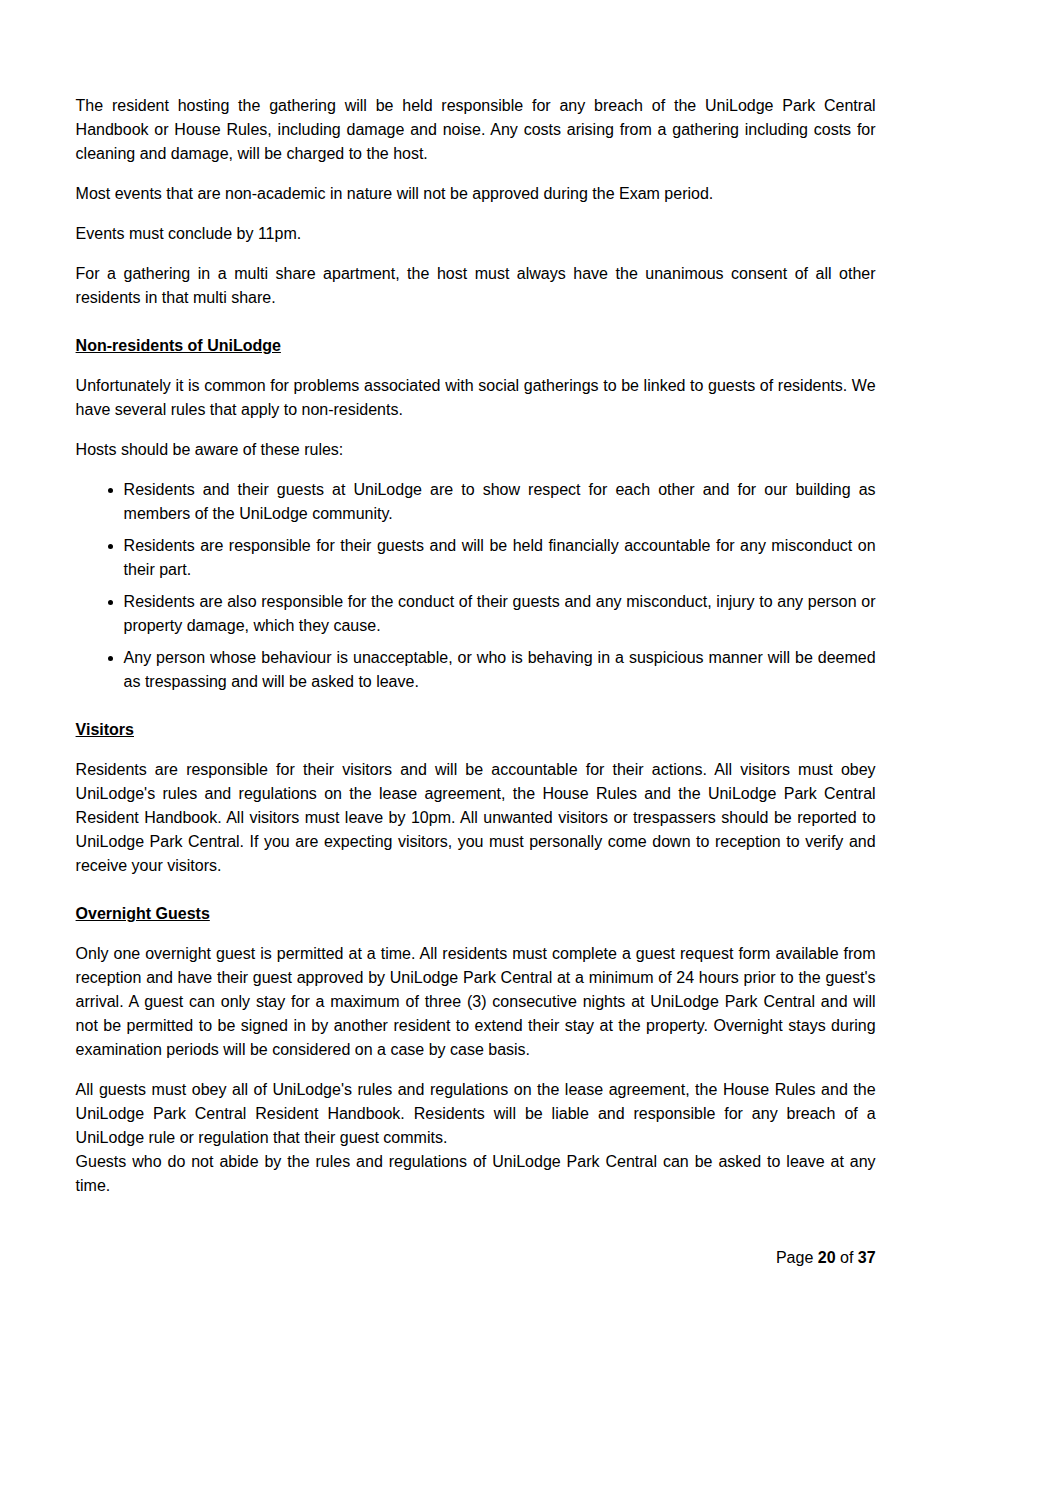The resident hosting the gathering will be held responsible for any breach of the UniLodge Park Central Handbook or House Rules, including damage and noise. Any costs arising from a gathering including costs for cleaning and damage, will be charged to the host.
Most events that are non-academic in nature will not be approved during the Exam period.
Events must conclude by 11pm.
For a gathering in a multi share apartment, the host must always have the unanimous consent of all other residents in that multi share.
Non-residents of UniLodge
Unfortunately it is common for problems associated with social gatherings to be linked to guests of residents. We have several rules that apply to non-residents.
Hosts should be aware of these rules:
Residents and their guests at UniLodge are to show respect for each other and for our building as members of the UniLodge community.
Residents are responsible for their guests and will be held financially accountable for any misconduct on their part.
Residents are also responsible for the conduct of their guests and any misconduct, injury to any person or property damage, which they cause.
Any person whose behaviour is unacceptable, or who is behaving in a suspicious manner will be deemed as trespassing and will be asked to leave.
Visitors
Residents are responsible for their visitors and will be accountable for their actions. All visitors must obey UniLodge's rules and regulations on the lease agreement, the House Rules and the UniLodge Park Central Resident Handbook. All visitors must leave by 10pm. All unwanted visitors or trespassers should be reported to UniLodge Park Central. If you are expecting visitors, you must personally come down to reception to verify and receive your visitors.
Overnight Guests
Only one overnight guest is permitted at a time. All residents must complete a guest request form available from reception and have their guest approved by UniLodge Park Central at a minimum of 24 hours prior to the guest's arrival. A guest can only stay for a maximum of three (3) consecutive nights at UniLodge Park Central and will not be permitted to be signed in by another resident to extend their stay at the property. Overnight stays during examination periods will be considered on a case by case basis.
All guests must obey all of UniLodge's rules and regulations on the lease agreement, the House Rules and the UniLodge Park Central Resident Handbook. Residents will be liable and responsible for any breach of a UniLodge rule or regulation that their guest commits.
Guests who do not abide by the rules and regulations of UniLodge Park Central can be asked to leave at any time.
Page 20 of 37